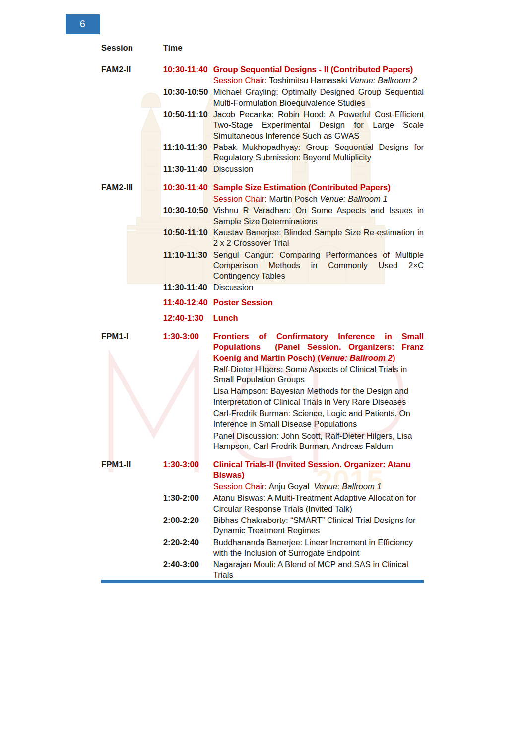6
2015
| Session | Time | |
| FAM2-II | 10:30-11:40 | Group Sequential Designs - II (Contributed Papers) |
| | | Session Chair: Toshimitsu Hamasaki Venue: Ballroom 2 |
| | 10:30-10:50 | Michael Grayling: Optimally Designed Group Sequential Multi-Formulation Bioequivalence Studies |
| | 10:50-11:10 | Jacob Pecanka: Robin Hood: A Powerful Cost-Efficient Two-Stage Experimental Design for Large Scale Simultaneous Inference Such as GWAS |
| | 11:10-11:30 | Pabak Mukhopadhyay: Group Sequential Designs for Regulatory Submission: Beyond Multiplicity |
| | 11:30-11:40 | Discussion |
| FAM2-III | 10:30-11:40 | Sample Size Estimation (Contributed Papers) |
| | | Session Chair: Martin Posch Venue: Ballroom 1 |
| | 10:30-10:50 | Vishnu R Varadhan: On Some Aspects and Issues in Sample Size Determinations |
| | 10:50-11:10 | Kaustav Banerjee: Blinded Sample Size Re-estimation in 2 x 2 Crossover Trial |
| | 11:10-11:30 | Sengul Cangur: Comparing Performances of Multiple Comparison Methods in Commonly Used 2×C Contingency Tables |
| | 11:30-11:40 | Discussion |
| | 11:40-12:40 | Poster Session |
| | 12:40-1:30 | Lunch |
| FPM1-I | 1:30-3:00 | Frontiers of Confirmatory Inference in Small Populations (Panel Session. Organizers: Franz Koenig and Martin Posch) ( Venue: Ballroom 2 ) |
| | | Ralf-Dieter Hilgers: Some Aspects of Clinical Trials in Small Population Groups |
| | | Lisa Hampson: Bayesian Methods for the Design and Interpretation of Clinical Trials in Very Rare Diseases |
| | | Carl-Fredrik Burman: Science, Logic and Patients. On Inference in Small Disease Populations |
| | | Panel Discussion: John Scott, Ralf-Dieter Hilgers, Lisa Hampson, Carl-Fredrik Burman, Andreas Faldum |
| FPM1-II | 1:30-3:00 | Clinical Trials-II (Invited Session. Organizer: Atanu Biswas) |
| | | Session Chair: Anju Goyal Venue: Ballroom 1 |
| | 1:30-2:00 | Atanu Biswas: A Multi-Treatment Adaptive Allocation for Circular Response Trials (Invited Talk) |
| | 2:00-2:20 | Bibhas Chakraborty: “SMART” Clinical Trial Designs for Dynamic Treatment Regimes |
| | 2:20-2:40 | Buddhananda Banerjee: Linear Increment in Efficiency with the Inclusion of Surrogate Endpoint |
| | 2:40-3:00 | Nagarajan Mouli: A Blend of MCP and SAS in Clinical Trials |